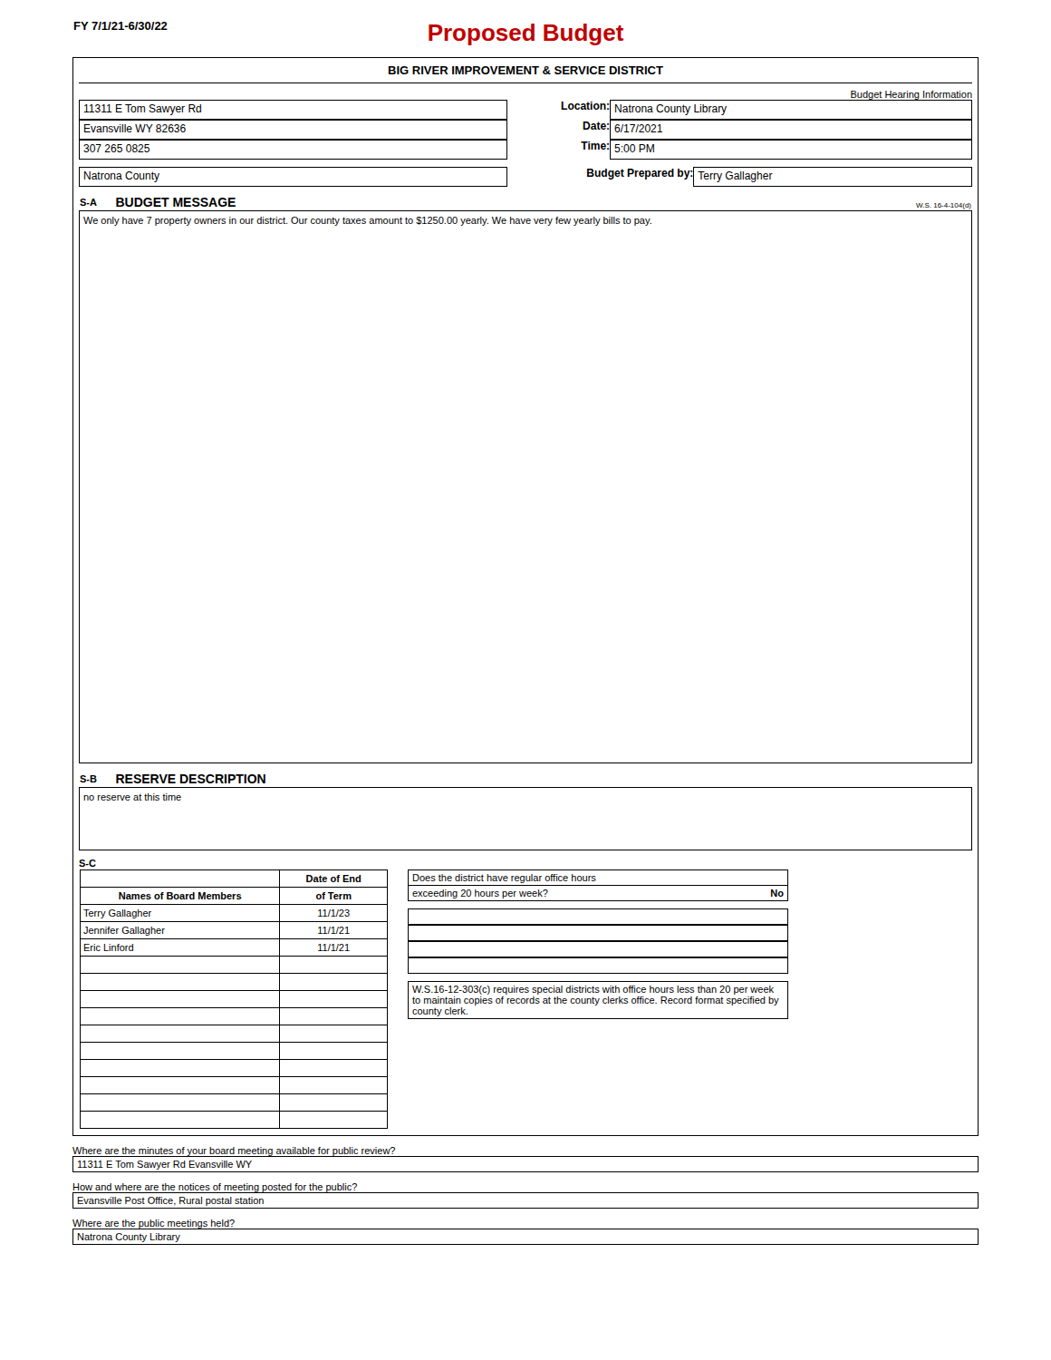| FY 7/1/21-6/30/22 | Proposed Budget | |
BIG RIVER IMPROVEMENT & SERVICE DISTRICT
| | Budget Hearing Information |
| 11311 E Tom Sawyer Rd | / Location: / Natrona County Library / |
| Evansville WY 82636 | / Date: / 6/17/2021 / |
| 307 265 0825 | / Time: / 5:00 PM / |
| Natrona County | / Budget Prepared by: / Terry Gallagher / |
| S-A | BUDGET MESSAGE | W.S. 16-4-104(d) |
We only have 7 property owners in our district. Our county taxes amount to $1250.00 yearly. We have very few yearly bills to pay.
| S-B | RESERVE DESCRIPTION |
no reserve at this time
S-C
| / / Date of End / / --- / --- / / Names of Board Members / of Term / / Terry Gallagher / 11/1/23 / / Jennifer Gallagher / 11/1/21 / / Eric Linford / 11/1/21 / | Does the district have regular office hours exceeding 20 hours per week? No W.S.16-12-303(c) requires special districts with office hours less than 20 per week to maintain copies of records at the county clerks office. Record format specified by county clerk. |
Where are the minutes of your board meeting available for public review?
11311 E Tom Sawyer Rd Evansville WY
How and where are the notices of meeting posted for the public?
Evansville Post Office, Rural postal station
Where are the public meetings held?
Natrona County Library